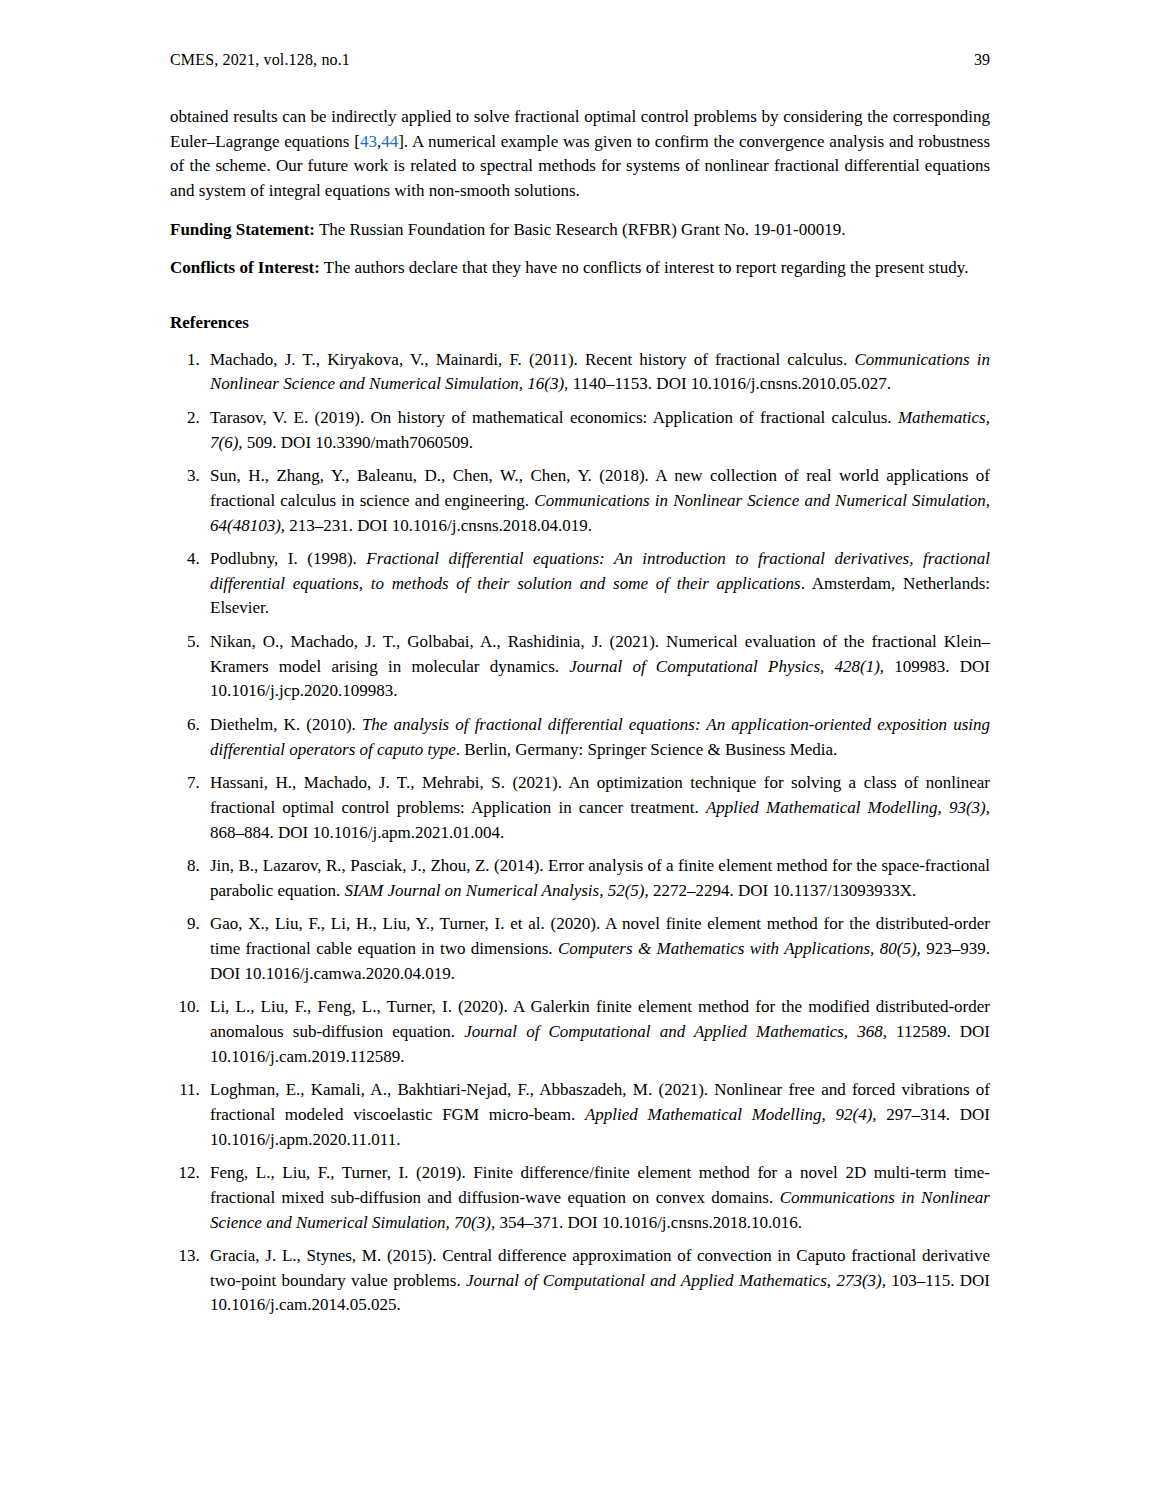CMES, 2021, vol.128, no.1 39
obtained results can be indirectly applied to solve fractional optimal control problems by considering the corresponding Euler–Lagrange equations [43,44]. A numerical example was given to confirm the convergence analysis and robustness of the scheme. Our future work is related to spectral methods for systems of nonlinear fractional differential equations and system of integral equations with non-smooth solutions.
Funding Statement: The Russian Foundation for Basic Research (RFBR) Grant No. 19-01-00019.
Conflicts of Interest: The authors declare that they have no conflicts of interest to report regarding the present study.
References
Machado, J. T., Kiryakova, V., Mainardi, F. (2011). Recent history of fractional calculus. Communications in Nonlinear Science and Numerical Simulation, 16(3), 1140–1153. DOI 10.1016/j.cnsns.2010.05.027.
Tarasov, V. E. (2019). On history of mathematical economics: Application of fractional calculus. Mathematics, 7(6), 509. DOI 10.3390/math7060509.
Sun, H., Zhang, Y., Baleanu, D., Chen, W., Chen, Y. (2018). A new collection of real world applications of fractional calculus in science and engineering. Communications in Nonlinear Science and Numerical Simulation, 64(48103), 213–231. DOI 10.1016/j.cnsns.2018.04.019.
Podlubny, I. (1998). Fractional differential equations: An introduction to fractional derivatives, fractional differential equations, to methods of their solution and some of their applications. Amsterdam, Netherlands: Elsevier.
Nikan, O., Machado, J. T., Golbabai, A., Rashidinia, J. (2021). Numerical evaluation of the fractional Klein–Kramers model arising in molecular dynamics. Journal of Computational Physics, 428(1), 109983. DOI 10.1016/j.jcp.2020.109983.
Diethelm, K. (2010). The analysis of fractional differential equations: An application-oriented exposition using differential operators of caputo type. Berlin, Germany: Springer Science & Business Media.
Hassani, H., Machado, J. T., Mehrabi, S. (2021). An optimization technique for solving a class of nonlinear fractional optimal control problems: Application in cancer treatment. Applied Mathematical Modelling, 93(3), 868–884. DOI 10.1016/j.apm.2021.01.004.
Jin, B., Lazarov, R., Pasciak, J., Zhou, Z. (2014). Error analysis of a finite element method for the space-fractional parabolic equation. SIAM Journal on Numerical Analysis, 52(5), 2272–2294. DOI 10.1137/13093933X.
Gao, X., Liu, F., Li, H., Liu, Y., Turner, I. et al. (2020). A novel finite element method for the distributed-order time fractional cable equation in two dimensions. Computers & Mathematics with Applications, 80(5), 923–939. DOI 10.1016/j.camwa.2020.04.019.
Li, L., Liu, F., Feng, L., Turner, I. (2020). A Galerkin finite element method for the modified distributed-order anomalous sub-diffusion equation. Journal of Computational and Applied Mathematics, 368, 112589. DOI 10.1016/j.cam.2019.112589.
Loghman, E., Kamali, A., Bakhtiari-Nejad, F., Abbaszadeh, M. (2021). Nonlinear free and forced vibrations of fractional modeled viscoelastic FGM micro-beam. Applied Mathematical Modelling, 92(4), 297–314. DOI 10.1016/j.apm.2020.11.011.
Feng, L., Liu, F., Turner, I. (2019). Finite difference/finite element method for a novel 2D multi-term time-fractional mixed sub-diffusion and diffusion-wave equation on convex domains. Communications in Nonlinear Science and Numerical Simulation, 70(3), 354–371. DOI 10.1016/j.cnsns.2018.10.016.
Gracia, J. L., Stynes, M. (2015). Central difference approximation of convection in Caputo fractional derivative two-point boundary value problems. Journal of Computational and Applied Mathematics, 273(3), 103–115. DOI 10.1016/j.cam.2014.05.025.